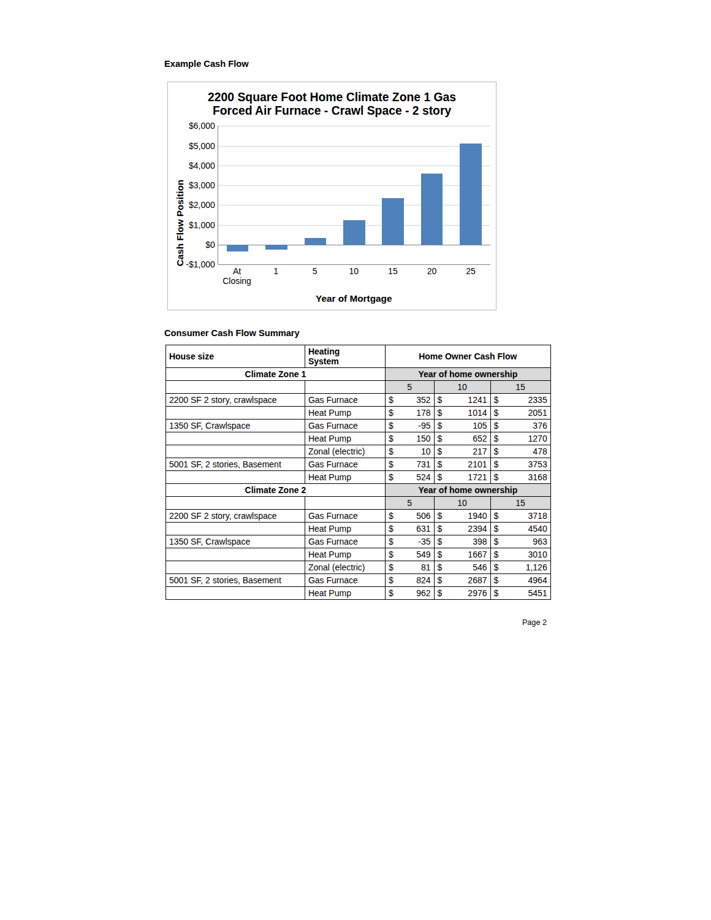Example Cash Flow
2200 Square Foot Home Climate Zone 1 Gas
Forced Air Furnace - Crawl Space - 2 story
Cash Flow Position
$6,000 $5,000 $4,000 $3,000 $2,000 $1,000 $0 -$1,000
At
Closing
1
5
10
15
20
25
Year of Mortgage
Consumer Cash Flow Summary
| House size | Heating System | Home Owner Cash Flow |
| Climate Zone 1 | Year of home ownership |
| | | 5 | 10 | 15 |
| 2200 SF 2 story, crawlspace | Gas Furnace | $ | 352 | $ | 1241 | $ | 2335 |
| | Heat Pump | $ | 178 | $ | 1014 | $ | 2051 |
| 1350 SF, Crawlspace | Gas Furnace | $ | -95 | $ | 105 | $ | 376 |
| | Heat Pump | $ | 150 | $ | 652 | $ | 1270 |
| | Zonal (electric) | $ | 10 | $ | 217 | $ | 478 |
| 5001 SF, 2 stories, Basement | Gas Furnace | $ | 731 | $ | 2101 | $ | 3753 |
| | Heat Pump | $ | 524 | $ | 1721 | $ | 3168 |
| Climate Zone 2 | Year of home ownership |
| | | 5 | 10 | 15 |
| 2200 SF 2 story, crawlspace | Gas Furnace | $ | 506 | $ | 1940 | $ | 3718 |
| | Heat Pump | $ | 631 | $ | 2394 | $ | 4540 |
| 1350 SF, Crawlspace | Gas Furnace | $ | -35 | $ | 398 | $ | 963 |
| | Heat Pump | $ | 549 | $ | 1667 | $ | 3010 |
| | Zonal (electric) | $ | 81 | $ | 546 | $ | 1,126 |
| 5001 SF, 2 stories, Basement | Gas Furnace | $ | 824 | $ | 2687 | $ | 4964 |
| | Heat Pump | $ | 962 | $ | 2976 | $ | 5451 |
Page 2